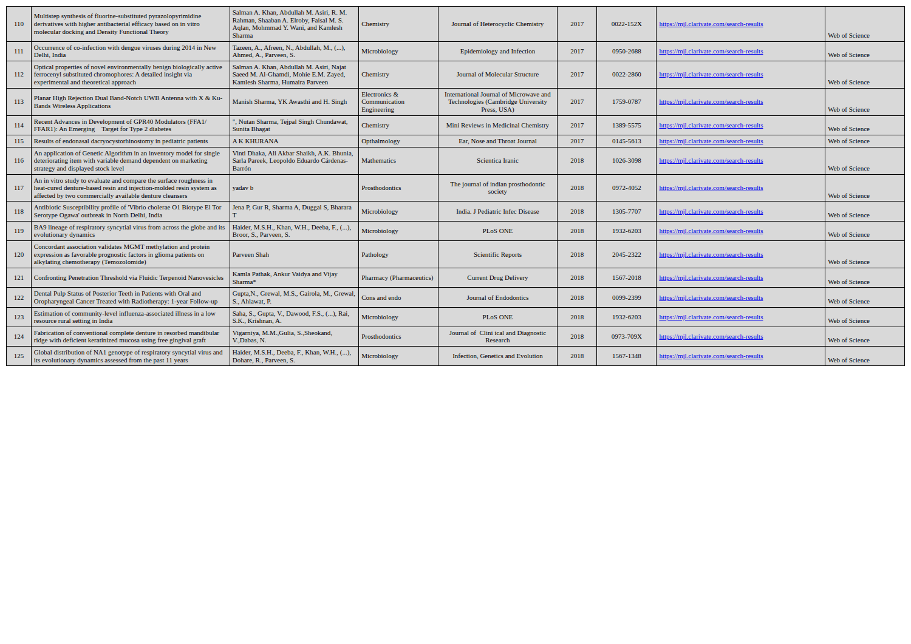| 110 | Multistep synthesis of fluorine-substituted pyrazolopyrimidine derivatives with higher antibacterial efficacy based on in vitro molecular docking and Density Functional Theory | Salman A. Khan, Abdullah M. Asiri, R. M. Rahman, Shaaban A. Elroby, Faisal M. S. Aqlan, Mohmmad Y. Wani, and Kamlesh Sharma | Chemistry | Journal of Heterocyclic Chemistry | 2017 | 0022-152X | https://mjl.clarivate.com/search-results | Web of Science |
| 111 | Occurrence of co-infection with dengue viruses during 2014 in New Delhi, India | Tazeen, A., Afreen, N., Abdullah, M., (...), Ahmed, A., Parveen, S. | Microbiology | Epidemiology and Infection | 2017 | 0950-2688 | https://mjl.clarivate.com/search-results | Web of Science |
| 112 | Optical properties of novel environmentally benign biologically active ferrocenyl substituted chromophores: A detailed insight via experimental and theoretical approach | Salman A. Khan, Abdullah M. Asiri, Najat Saeed M. Al-Ghamdi, Mohie E.M. Zayed, Kamlesh Sharma, Humaira Parveen | Chemistry | Journal of Molecular Structure | 2017 | 0022-2860 | https://mjl.clarivate.com/search-results | Web of Science |
| 113 | Planar High Rejection Dual Band-Notch UWB Antenna with X & Ku-Bands Wireless Applications | Manish Sharma, YK Awasthi and H. Singh | Electronics & Communication Engineering | International Journal of Microwave and Technologies (Cambridge University Press, USA) | 2017 | 1759-0787 | https://mjl.clarivate.com/search-results | Web of Science |
| 114 | Recent Advances in Development of GPR40 Modulators (FFA1/ FFAR1): An Emerging Target for Type 2 diabetes | ", Nutan Sharma, Tejpal Singh Chundawat, Sunita Bhagat | Chemistry | Mini Reviews in Medicinal Chemistry | 2017 | 1389-5575 | https://mjl.clarivate.com/search-results | Web of Science |
| 115 | Results of endonasal dacryocystorhinostomy in pediatric patients | A K KHURANA | Opthalmology | Ear, Nose and Throat Journal | 2017 | 0145-5613 | https://mjl.clarivate.com/search-results | Web of Science |
| 116 | An application of Genetic Algorithm in an inventory model for single deteriorating item with variable demand dependent on marketing strategy and displayed stock level | Vinti Dhaka, Ali Akbar Shaikh, A.K. Bhunia, Sarla Pareek, Leopoldo Eduardo Cárdenas-Barrón | Mathematics | Scientica Iranic | 2018 | 1026-3098 | https://mjl.clarivate.com/search-results | Web of Science |
| 117 | An in vitro study to evaluate and compare the surface roughness in heat-cured denture-based resin and injection-molded resin system as affected by two commercially available denture cleansers | yadav b | Prosthodontics | The journal of indian prosthodontic society | 2018 | 0972-4052 | https://mjl.clarivate.com/search-results | Web of Science |
| 118 | Antibiotic Susceptibility profile of 'Vibrio cholerae O1 Biotype El Tor Serotype Ogawa' outbreak in North Delhi, India | Jena P, Gur R, Sharma A, Duggal S, Bharara T | Microbiology | India. J Pediatric Infec Disease | 2018 | 1305-7707 | https://mjl.clarivate.com/search-results | Web of Science |
| 119 | BA9 lineage of respiratory syncytial virus from across the globe and its evolutionary dynamics | Haider, M.S.H., Khan, W.H., Deeba, F., (...), Broor, S., Parveen, S. | Microbiology | PLoS ONE | 2018 | 1932-6203 | https://mjl.clarivate.com/search-results | Web of Science |
| 120 | Concordant association validates MGMT methylation and protein expression as favorable prognostic factors in glioma patients on alkylating chemotherapy (Temozolomide) | Parveen Shah | Pathology | Scientific Reports | 2018 | 2045-2322 | https://mjl.clarivate.com/search-results | Web of Science |
| 121 | Confronting Penetration Threshold via Fluidic Terpenoid Nanovesicles | Kamla Pathak, Ankur Vaidya and Vijay Sharma* | Pharmacy (Pharmaceutics) | Current Drug Delivery | 2018 | 1567-2018 | https://mjl.clarivate.com/search-results | Web of Science |
| 122 | Dental Pulp Status of Posterior Teeth in Patients with Oral and Oropharyngeal Cancer Treated with Radiotherapy: 1-year Follow-up | Gupta,N., Grewal, M.S., Gairola, M., Grewal, S., Ahlawat, P. | Cons and endo | Journal of Endodontics | 2018 | 0099-2399 | https://mjl.clarivate.com/search-results | Web of Science |
| 123 | Estimation of community-level influenza-associated illness in a low resource rural setting in India | Saha, S., Gupta, V., Dawood, F.S., (...), Rai, S.K., Krishnan, A. | Microbiology | PLoS ONE | 2018 | 1932-6203 | https://mjl.clarivate.com/search-results | Web of Science |
| 124 | Fabrication of conventional complete denture in resorbed mandibular ridge with deficient keratinized mucosa using free gingival graft | Vigarniya, M.M.,Gulia, S.,Sheokand, V.,Dabas, N. | Prosthodontics | Journal of Clini ical and Diagnostic Research | 2018 | 0973-709X | https://mjl.clarivate.com/search-results | Web of Science |
| 125 | Global distribution of NA1 genotype of respiratory syncytial virus and its evolutionary dynamics assessed from the past 11 years | Haider, M.S.H., Deeba, F., Khan, W.H., (...), Dohare, R., Parveen, S. | Microbiology | Infection, Genetics and Evolution | 2018 | 1567-1348 | https://mjl.clarivate.com/search-results | Web of Science |